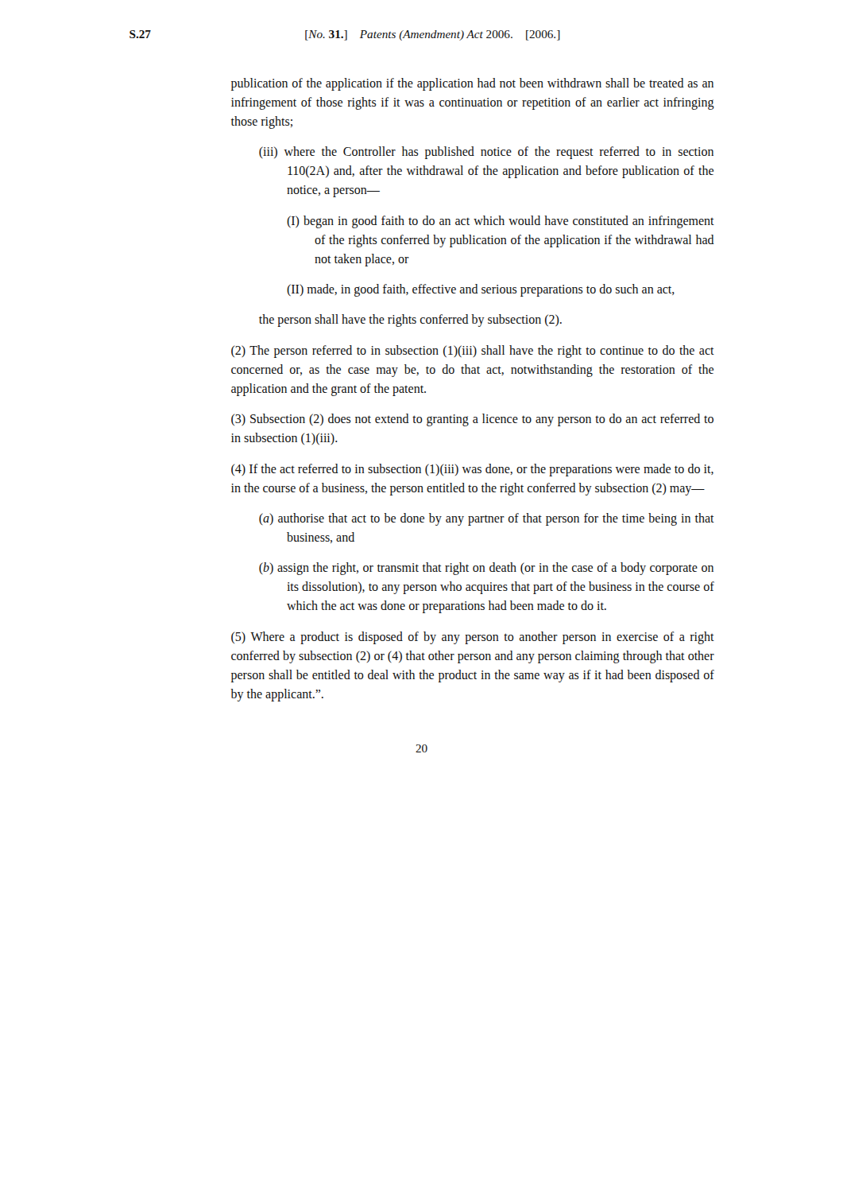S.27 [No. 31.] Patents (Amendment) Act 2006. [2006.]
publication of the application if the application had not been withdrawn shall be treated as an infringement of those rights if it was a continuation or repetition of an earlier act infringing those rights;
(iii) where the Controller has published notice of the request referred to in section 110(2A) and, after the withdrawal of the application and before publication of the notice, a person—
(I) began in good faith to do an act which would have constituted an infringement of the rights conferred by publication of the application if the withdrawal had not taken place, or
(II) made, in good faith, effective and serious preparations to do such an act,
the person shall have the rights conferred by subsection (2).
(2) The person referred to in subsection (1)(iii) shall have the right to continue to do the act concerned or, as the case may be, to do that act, notwithstanding the restoration of the application and the grant of the patent.
(3) Subsection (2) does not extend to granting a licence to any person to do an act referred to in subsection (1)(iii).
(4) If the act referred to in subsection (1)(iii) was done, or the preparations were made to do it, in the course of a business, the person entitled to the right conferred by subsection (2) may—
(a) authorise that act to be done by any partner of that person for the time being in that business, and
(b) assign the right, or transmit that right on death (or in the case of a body corporate on its dissolution), to any person who acquires that part of the business in the course of which the act was done or preparations had been made to do it.
(5) Where a product is disposed of by any person to another person in exercise of a right conferred by subsection (2) or (4) that other person and any person claiming through that other person shall be entitled to deal with the product in the same way as if it had been disposed of by the applicant.”.
20